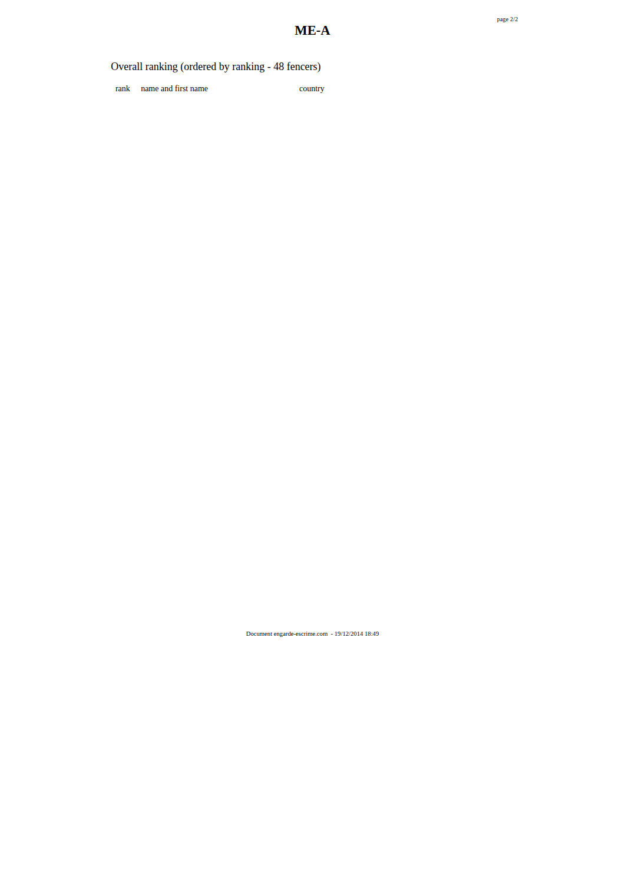page 2/2
ME-A
Overall ranking (ordered by ranking - 48 fencers)
rank name and first name country
Document engarde-escrime.com - 19/12/2014 18:49